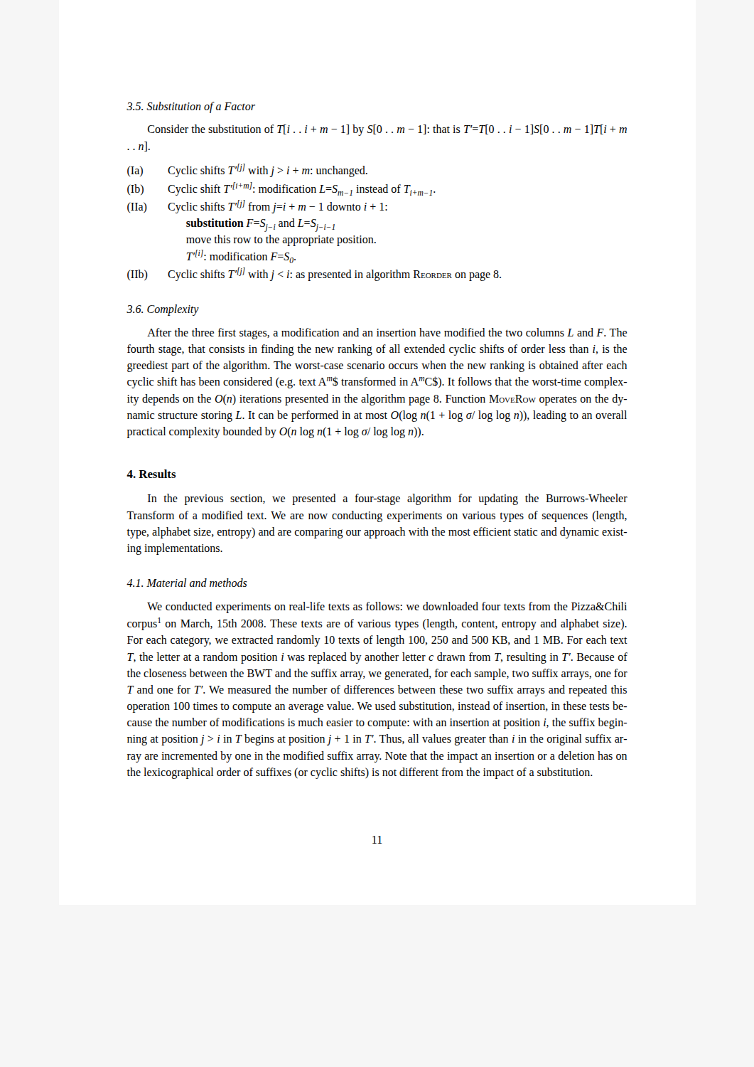3.5. Substitution of a Factor
Consider the substitution of T[i . . i + m − 1] by S[0 . . m − 1]: that is T′=T[0 . . i − 1]S[0 . . m − 1]T[i + m . . n].
(Ia) Cyclic shifts T′[j] with j > i + m: unchanged.
(Ib) Cyclic shift T′[i+m]: modification L=Sm−1 instead of Ti+m−1.
(IIa) Cyclic shifts T′[j] from j=i + m − 1 downto i + 1:
substitution F=Sj−i and L=Sj−i−1
move this row to the appropriate position.
T′[i]: modification F=S0.
(IIb) Cyclic shifts T′[j] with j < i: as presented in algorithm Reorder on page 8.
3.6. Complexity
After the three first stages, a modification and an insertion have modified the two columns L and F. The fourth stage, that consists in finding the new ranking of all extended cyclic shifts of order less than i, is the greediest part of the algorithm. The worst-case scenario occurs when the new ranking is obtained after each cyclic shift has been considered (e.g. text Am$ transformed in AmC$). It follows that the worst-time complexity depends on the O(n) iterations presented in the algorithm page 8. Function MoveRow operates on the dynamic structure storing L. It can be performed in at most O(log n(1 + log σ/ log log n)), leading to an overall practical complexity bounded by O(n log n(1 + log σ/ log log n)).
4. Results
In the previous section, we presented a four-stage algorithm for updating the Burrows-Wheeler Transform of a modified text. We are now conducting experiments on various types of sequences (length, type, alphabet size, entropy) and are comparing our approach with the most efficient static and dynamic existing implementations.
4.1. Material and methods
We conducted experiments on real-life texts as follows: we downloaded four texts from the Pizza&Chili corpus1 on March, 15th 2008. These texts are of various types (length, content, entropy and alphabet size). For each category, we extracted randomly 10 texts of length 100, 250 and 500 KB, and 1 MB. For each text T, the letter at a random position i was replaced by another letter c drawn from T, resulting in T′. Because of the closeness between the BWT and the suffix array, we generated, for each sample, two suffix arrays, one for T and one for T′. We measured the number of differences between these two suffix arrays and repeated this operation 100 times to compute an average value. We used substitution, instead of insertion, in these tests because the number of modifications is much easier to compute: with an insertion at position i, the suffix beginning at position j > i in T begins at position j + 1 in T′. Thus, all values greater than i in the original suffix array are incremented by one in the modified suffix array. Note that the impact an insertion or a deletion has on the lexicographical order of suffixes (or cyclic shifts) is not different from the impact of a substitution.
11